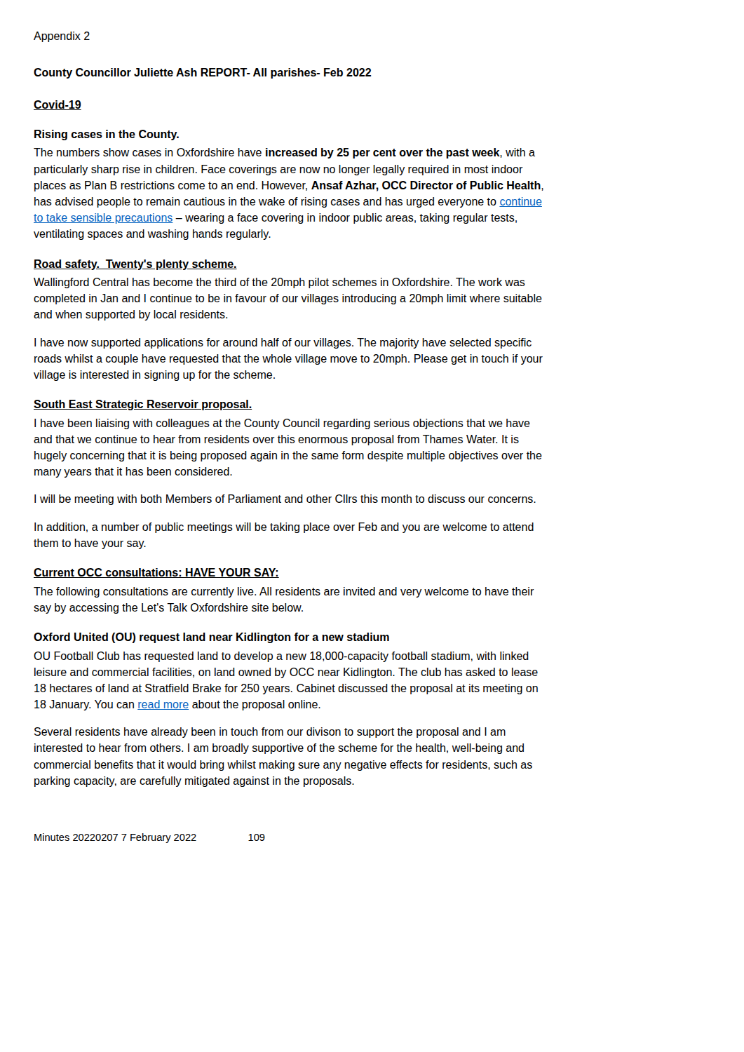Appendix 2
County Councillor Juliette Ash REPORT- All parishes- Feb 2022
Covid-19
Rising cases in the County.
The numbers show cases in Oxfordshire have increased by 25 per cent over the past week, with a particularly sharp rise in children. Face coverings are now no longer legally required in most indoor places as Plan B restrictions come to an end. However, Ansaf Azhar, OCC Director of Public Health, has advised people to remain cautious in the wake of rising cases and has urged everyone to continue to take sensible precautions – wearing a face covering in indoor public areas, taking regular tests, ventilating spaces and washing hands regularly.
Road safety. Twenty's plenty scheme.
Wallingford Central has become the third of the 20mph pilot schemes in Oxfordshire. The work was completed in Jan and I continue to be in favour of our villages introducing a 20mph limit where suitable and when supported by local residents.
I have now supported applications for around half of our villages. The majority have selected specific roads whilst a couple have requested that the whole village move to 20mph. Please get in touch if your village is interested in signing up for the scheme.
South East Strategic Reservoir proposal.
I have been liaising with colleagues at the County Council regarding serious objections that we have and that we continue to hear from residents over this enormous proposal from Thames Water. It is hugely concerning that it is being proposed again in the same form despite multiple objectives over the many years that it has been considered.
I will be meeting with both Members of Parliament and other Cllrs this month to discuss our concerns.
In addition, a number of public meetings will be taking place over Feb and you are welcome to attend them to have your say.
Current OCC consultations: HAVE YOUR SAY:
The following consultations are currently live. All residents are invited and very welcome to have their say by accessing the Let's Talk Oxfordshire site below.
Oxford United (OU) request land near Kidlington for a new stadium
OU Football Club has requested land to develop a new 18,000-capacity football stadium, with linked leisure and commercial facilities, on land owned by OCC near Kidlington. The club has asked to lease 18 hectares of land at Stratfield Brake for 250 years. Cabinet discussed the proposal at its meeting on 18 January. You can read more about the proposal online.
Several residents have already been in touch from our divison to support the proposal and I am interested to hear from others. I am broadly supportive of the scheme for the health, well-being and commercial benefits that it would bring whilst making sure any negative effects for residents, such as parking capacity, are carefully mitigated against in the proposals.
Minutes 20220207 7 February 2022 109